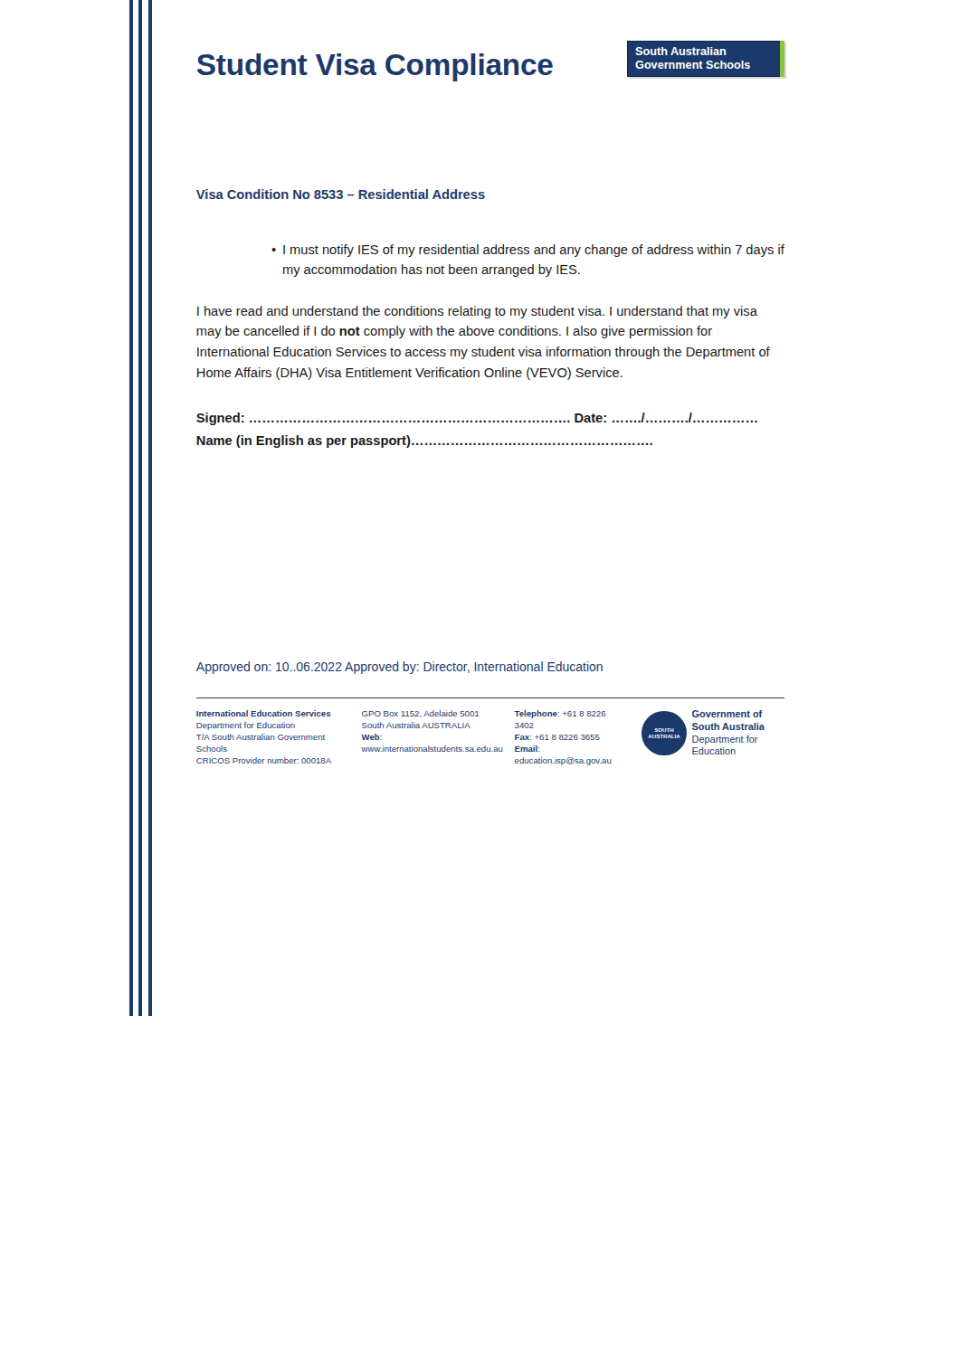Student Visa Compliance
South Australian Government Schools
Visa Condition No 8533 – Residential Address
I must notify IES of my residential address and any change of address within 7 days if my accommodation has not been arranged by IES.
I have read and understand the conditions relating to my student visa. I understand that my visa may be cancelled if I do not comply with the above conditions. I also give permission for International Education Services to access my student visa information through the Department of Home Affairs (DHA) Visa Entitlement Verification Online (VEVO) Service.
Signed: ………………………………………………………………. Date: ……./………./…………… Name (in English as per passport)……………………………………………….
Approved on: 10..06.2022 Approved by: Director, International Education
International Education Services
Department for Education
T/A South Australian Government Schools
CRICOS Provider number: 00018A
GPO Box 1152, Adelaide 5001
South Australia AUSTRALIA
Web: www.internationalstudents.sa.edu.au
Telephone: +61 8 8226 3402
Fax: +61 8 8226 3655
Email: education.isp@sa.gov.au
SOUTH
AUSTRALIA
Government of South Australia
Department for Education